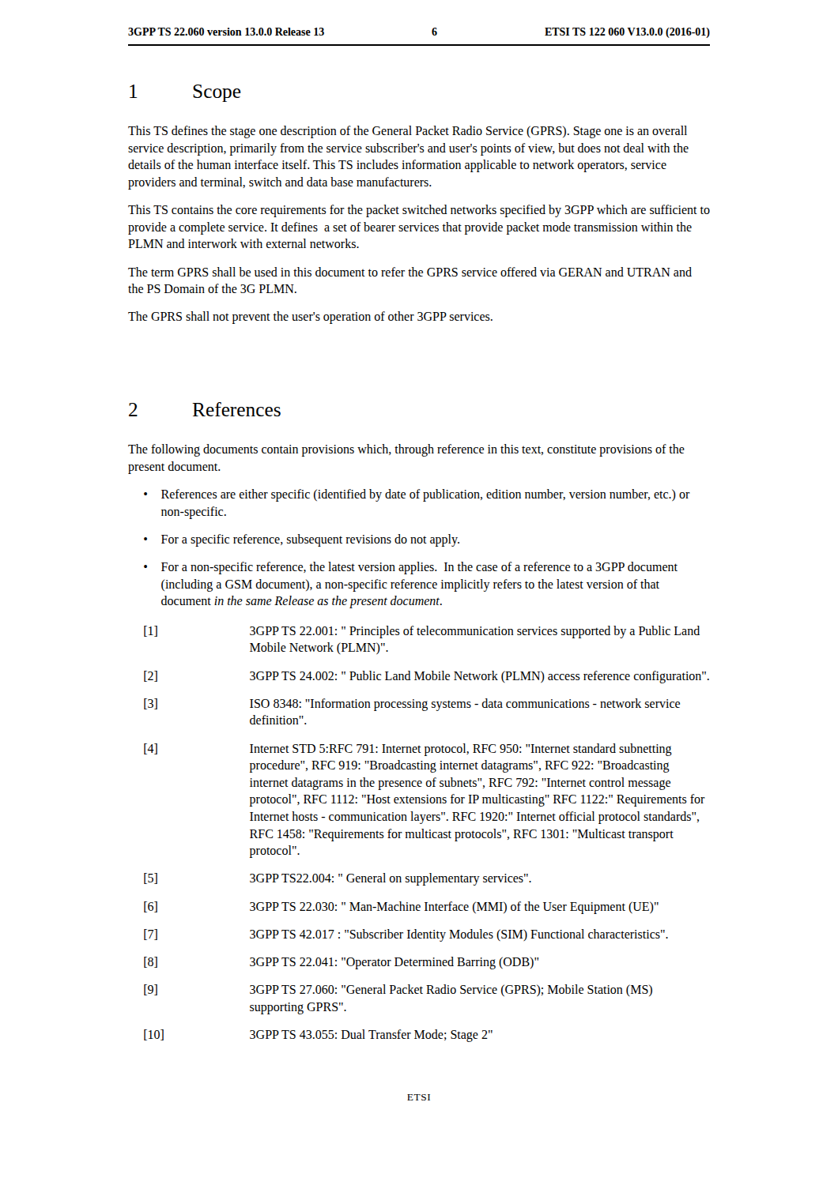3GPP TS 22.060 version 13.0.0 Release 13 6 ETSI TS 122 060 V13.0.0 (2016-01)
1 Scope
This TS defines the stage one description of the General Packet Radio Service (GPRS). Stage one is an overall service description, primarily from the service subscriber's and user's points of view, but does not deal with the details of the human interface itself. This TS includes information applicable to network operators, service providers and terminal, switch and data base manufacturers.
This TS contains the core requirements for the packet switched networks specified by 3GPP which are sufficient to provide a complete service. It defines a set of bearer services that provide packet mode transmission within the PLMN and interwork with external networks.
The term GPRS shall be used in this document to refer the GPRS service offered via GERAN and UTRAN and the PS Domain of the 3G PLMN.
The GPRS shall not prevent the user's operation of other 3GPP services.
2 References
The following documents contain provisions which, through reference in this text, constitute provisions of the present document.
References are either specific (identified by date of publication, edition number, version number, etc.) or non-specific.
For a specific reference, subsequent revisions do not apply.
For a non-specific reference, the latest version applies. In the case of a reference to a 3GPP document (including a GSM document), a non-specific reference implicitly refers to the latest version of that document in the same Release as the present document.
[1]
3GPP TS 22.001: " Principles of telecommunication services supported by a Public Land Mobile Network (PLMN)".
[2]
3GPP TS 24.002: " Public Land Mobile Network (PLMN) access reference configuration".
[3]
ISO 8348: "Information processing systems - data communications - network service definition".
[4]
Internet STD 5:RFC 791: Internet protocol, RFC 950: "Internet standard subnetting procedure", RFC 919: "Broadcasting internet datagrams", RFC 922: "Broadcasting internet datagrams in the presence of subnets", RFC 792: "Internet control message protocol", RFC 1112: "Host extensions for IP multicasting" RFC 1122:" Requirements for Internet hosts - communication layers". RFC 1920:" Internet official protocol standards", RFC 1458: "Requirements for multicast protocols", RFC 1301: "Multicast transport protocol".
[5]
3GPP TS22.004: " General on supplementary services".
[6]
3GPP TS 22.030: " Man-Machine Interface (MMI) of the User Equipment (UE)"
[7]
3GPP TS 42.017 : "Subscriber Identity Modules (SIM) Functional characteristics".
[8]
3GPP TS 22.041: "Operator Determined Barring (ODB)"
[9]
3GPP TS 27.060: "General Packet Radio Service (GPRS); Mobile Station (MS) supporting GPRS".
[10]
3GPP TS 43.055: Dual Transfer Mode; Stage 2"
ETSI